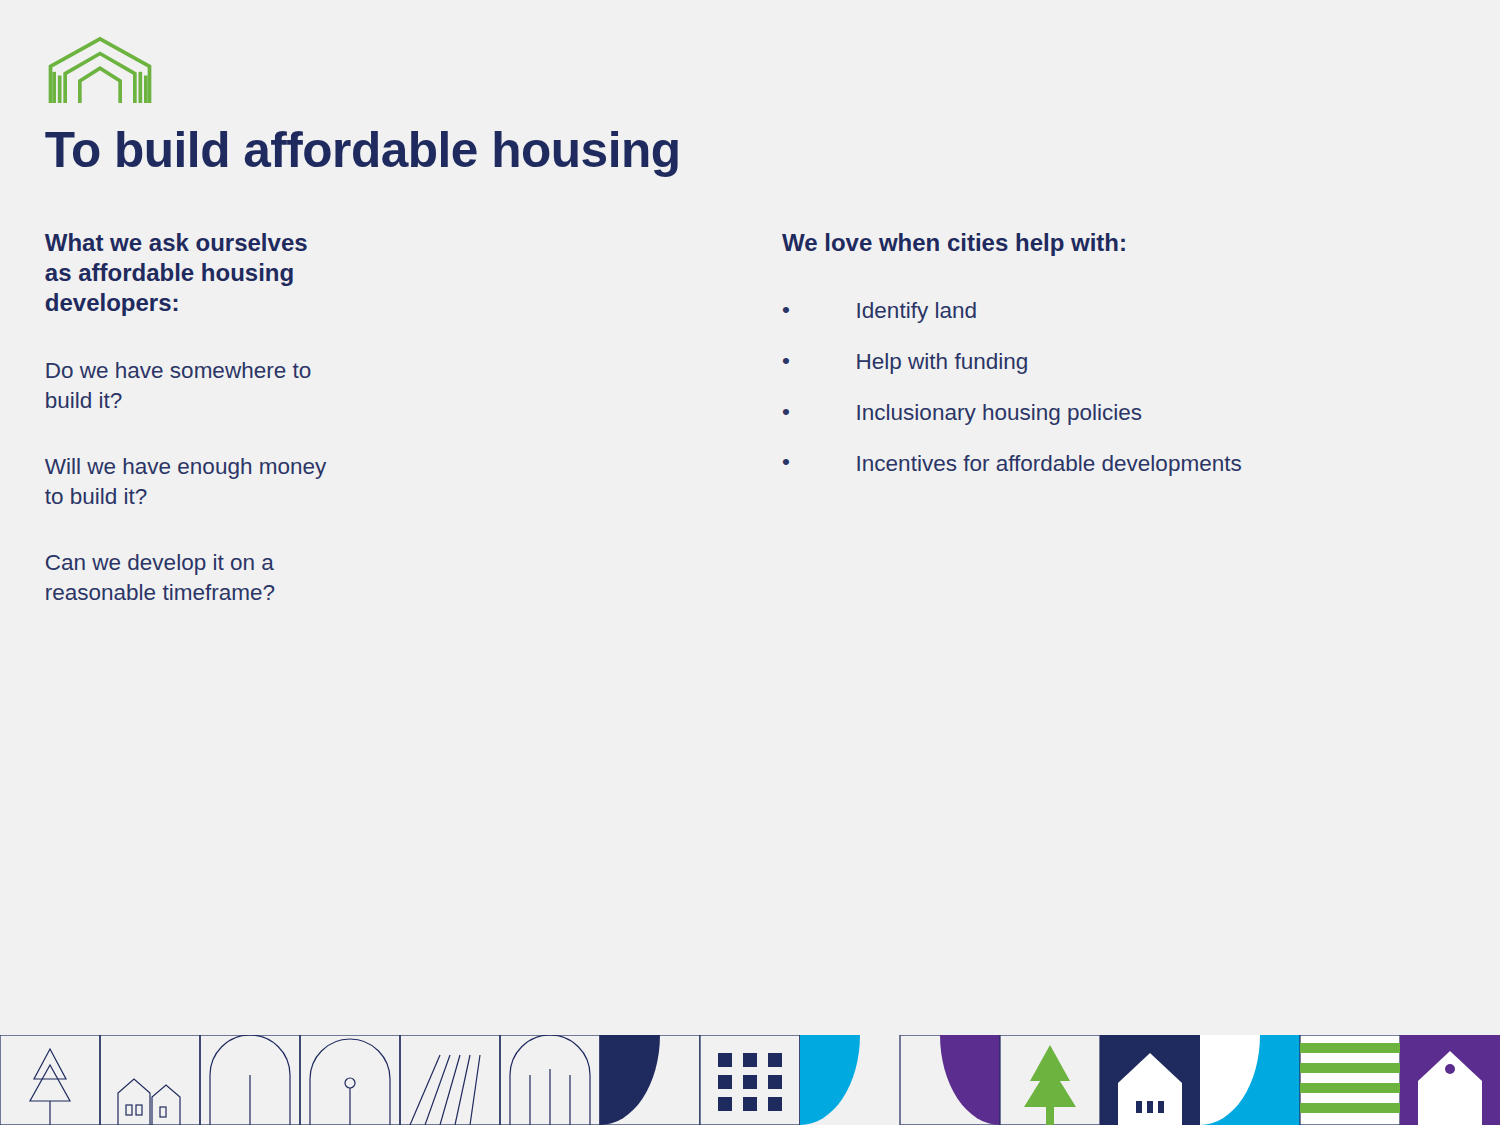To build affordable housing
What we ask ourselves as affordable housing developers:
Do we have somewhere to build it?
Will we have enough money to build it?
Can we develop it on a reasonable timeframe?
We love when cities help with:
Identify land
Help with funding
Inclusionary housing policies
Incentives for affordable developments